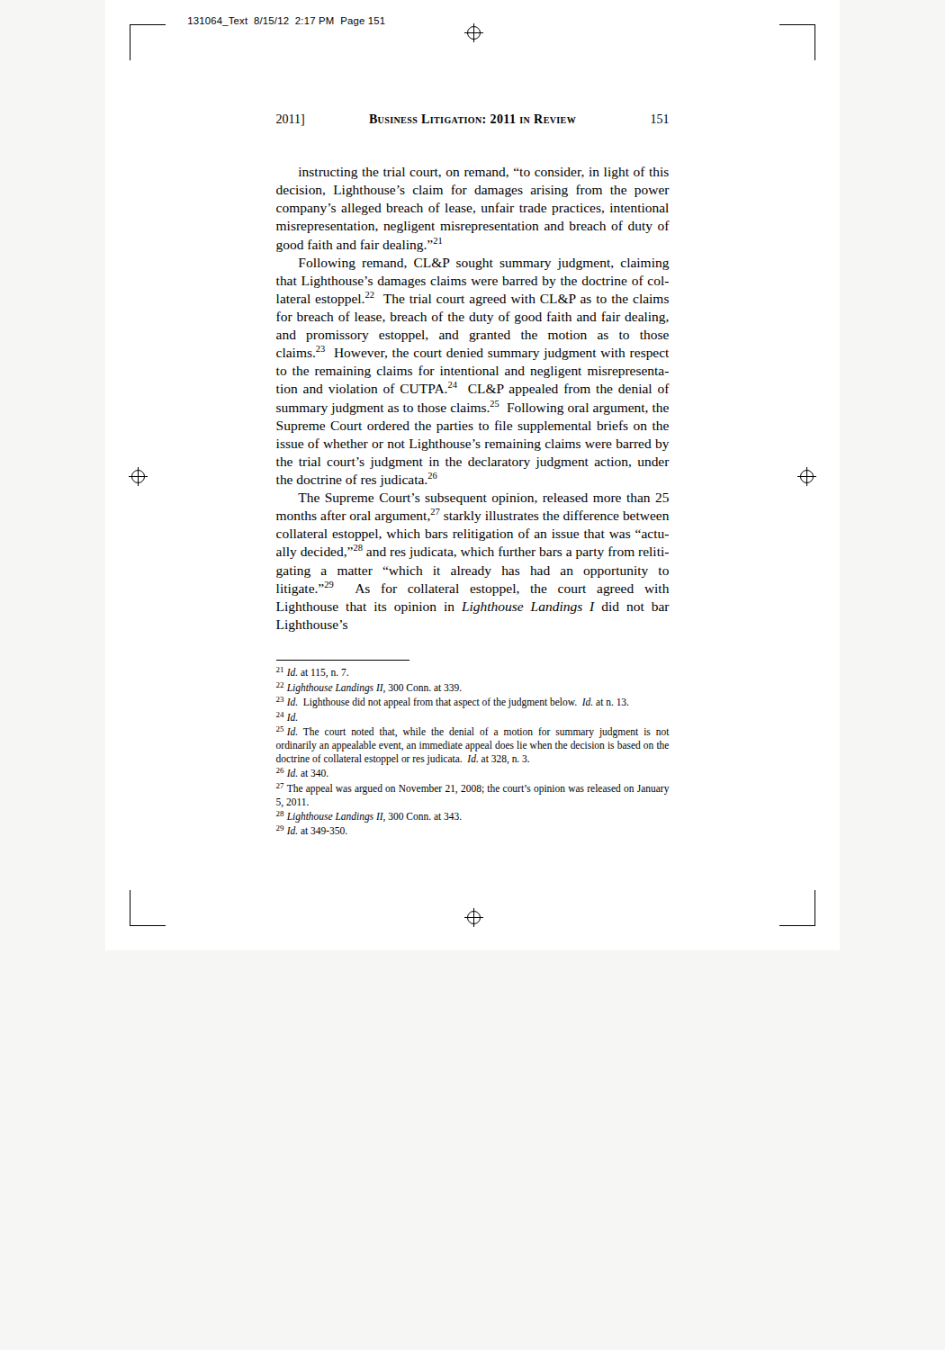131064_Text 8/15/12 2:17 PM Page 151
2011]
Business Litigation: 2011 in Review
151
instructing the trial court, on remand, “to consider, in light of this decision, Lighthouse’s claim for damages arising from the power company’s alleged breach of lease, unfair trade practices, intentional misrepresentation, negligent misrepresentation and breach of duty of good faith and fair dealing.”21
Following remand, CL&P sought summary judgment, claiming that Lighthouse’s damages claims were barred by the doctrine of collateral estoppel.22 The trial court agreed with CL&P as to the claims for breach of lease, breach of the duty of good faith and fair dealing, and promissory estoppel, and granted the motion as to those claims.23 However, the court denied summary judgment with respect to the remaining claims for intentional and negligent misrepresentation and violation of CUTPA.24 CL&P appealed from the denial of summary judgment as to those claims.25 Following oral argument, the Supreme Court ordered the parties to file supplemental briefs on the issue of whether or not Lighthouse’s remaining claims were barred by the trial court’s judgment in the declaratory judgment action, under the doctrine of res judicata.26
The Supreme Court’s subsequent opinion, released more than 25 months after oral argument,27 starkly illustrates the difference between collateral estoppel, which bars relitigation of an issue that was “actually decided,”28 and res judicata, which further bars a party from relitigating a matter “which it already has had an opportunity to litigate.”29 As for collateral estoppel, the court agreed with Lighthouse that its opinion in Lighthouse Landings I did not bar Lighthouse’s
21 Id. at 115, n. 7.
22 Lighthouse Landings II, 300 Conn. at 339.
23 Id. Lighthouse did not appeal from that aspect of the judgment below. Id. at n. 13.
24 Id.
25 Id. The court noted that, while the denial of a motion for summary judgment is not ordinarily an appealable event, an immediate appeal does lie when the decision is based on the doctrine of collateral estoppel or res judicata. Id. at 328, n. 3.
26 Id. at 340.
27 The appeal was argued on November 21, 2008; the court’s opinion was released on January 5, 2011.
28 Lighthouse Landings II, 300 Conn. at 343.
29 Id. at 349-350.